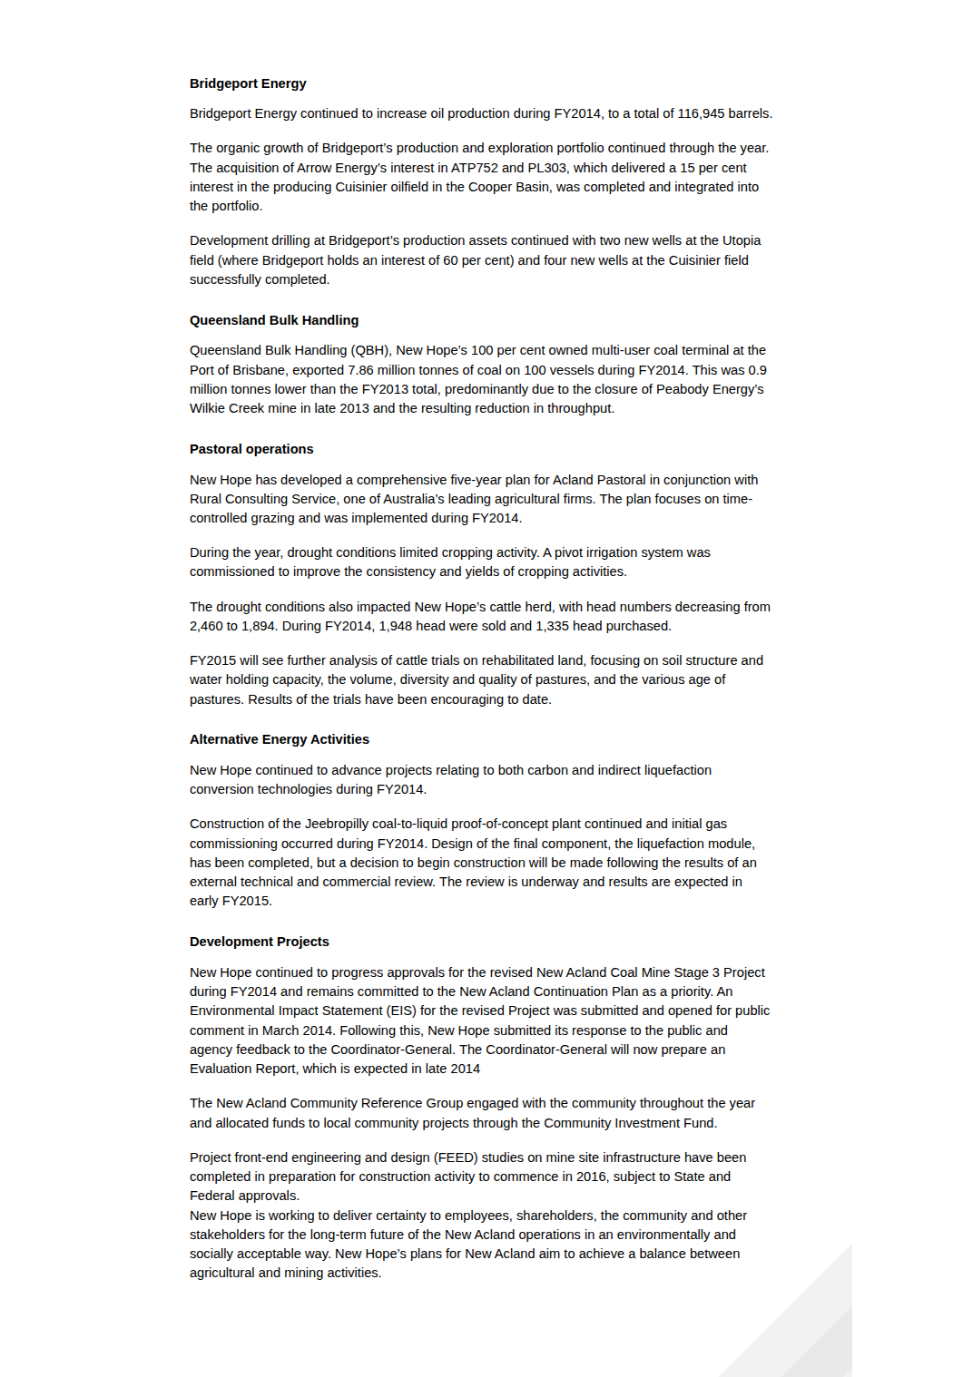Bridgeport Energy
Bridgeport Energy continued to increase oil production during FY2014, to a total of 116,945 barrels.
The organic growth of Bridgeport’s production and exploration portfolio continued through the year. The acquisition of Arrow Energy’s interest in ATP752 and PL303, which delivered a 15 per cent interest in the producing Cuisinier oilfield in the Cooper Basin, was completed and integrated into the portfolio.
Development drilling at Bridgeport’s production assets continued with two new wells at the Utopia field (where Bridgeport holds an interest of 60 per cent) and four new wells at the Cuisinier field successfully completed.
Queensland Bulk Handling
Queensland Bulk Handling (QBH), New Hope’s 100 per cent owned multi-user coal terminal at the Port of Brisbane, exported 7.86 million tonnes of coal on 100 vessels during FY2014. This was 0.9 million tonnes lower than the FY2013 total, predominantly due to the closure of Peabody Energy’s Wilkie Creek mine in late 2013 and the resulting reduction in throughput.
Pastoral operations
New Hope has developed a comprehensive five-year plan for Acland Pastoral in conjunction with Rural Consulting Service, one of Australia’s leading agricultural firms. The plan focuses on time-controlled grazing and was implemented during FY2014.
During the year, drought conditions limited cropping activity. A pivot irrigation system was commissioned to improve the consistency and yields of cropping activities.
The drought conditions also impacted New Hope’s cattle herd, with head numbers decreasing from 2,460 to 1,894. During FY2014, 1,948 head were sold and 1,335 head purchased.
FY2015 will see further analysis of cattle trials on rehabilitated land, focusing on soil structure and water holding capacity, the volume, diversity and quality of pastures, and the various age of pastures. Results of the trials have been encouraging to date.
Alternative Energy Activities
New Hope continued to advance projects relating to both carbon and indirect liquefaction conversion technologies during FY2014.
Construction of the Jeebropilly coal-to-liquid proof-of-concept plant continued and initial gas commissioning occurred during FY2014. Design of the final component, the liquefaction module, has been completed, but a decision to begin construction will be made following the results of an external technical and commercial review. The review is underway and results are expected in early FY2015.
Development Projects
New Hope continued to progress approvals for the revised New Acland Coal Mine Stage 3 Project during FY2014 and remains committed to the New Acland Continuation Plan as a priority. An Environmental Impact Statement (EIS) for the revised Project was submitted and opened for public comment in March 2014. Following this, New Hope submitted its response to the public and agency feedback to the Coordinator-General. The Coordinator-General will now prepare an Evaluation Report, which is expected in late 2014
The New Acland Community Reference Group engaged with the community throughout the year and allocated funds to local community projects through the Community Investment Fund.
Project front-end engineering and design (FEED) studies on mine site infrastructure have been completed in preparation for construction activity to commence in 2016, subject to State and Federal approvals.
New Hope is working to deliver certainty to employees, shareholders, the community and other stakeholders for the long-term future of the New Acland operations in an environmentally and socially acceptable way. New Hope’s plans for New Acland aim to achieve a balance between agricultural and mining activities.